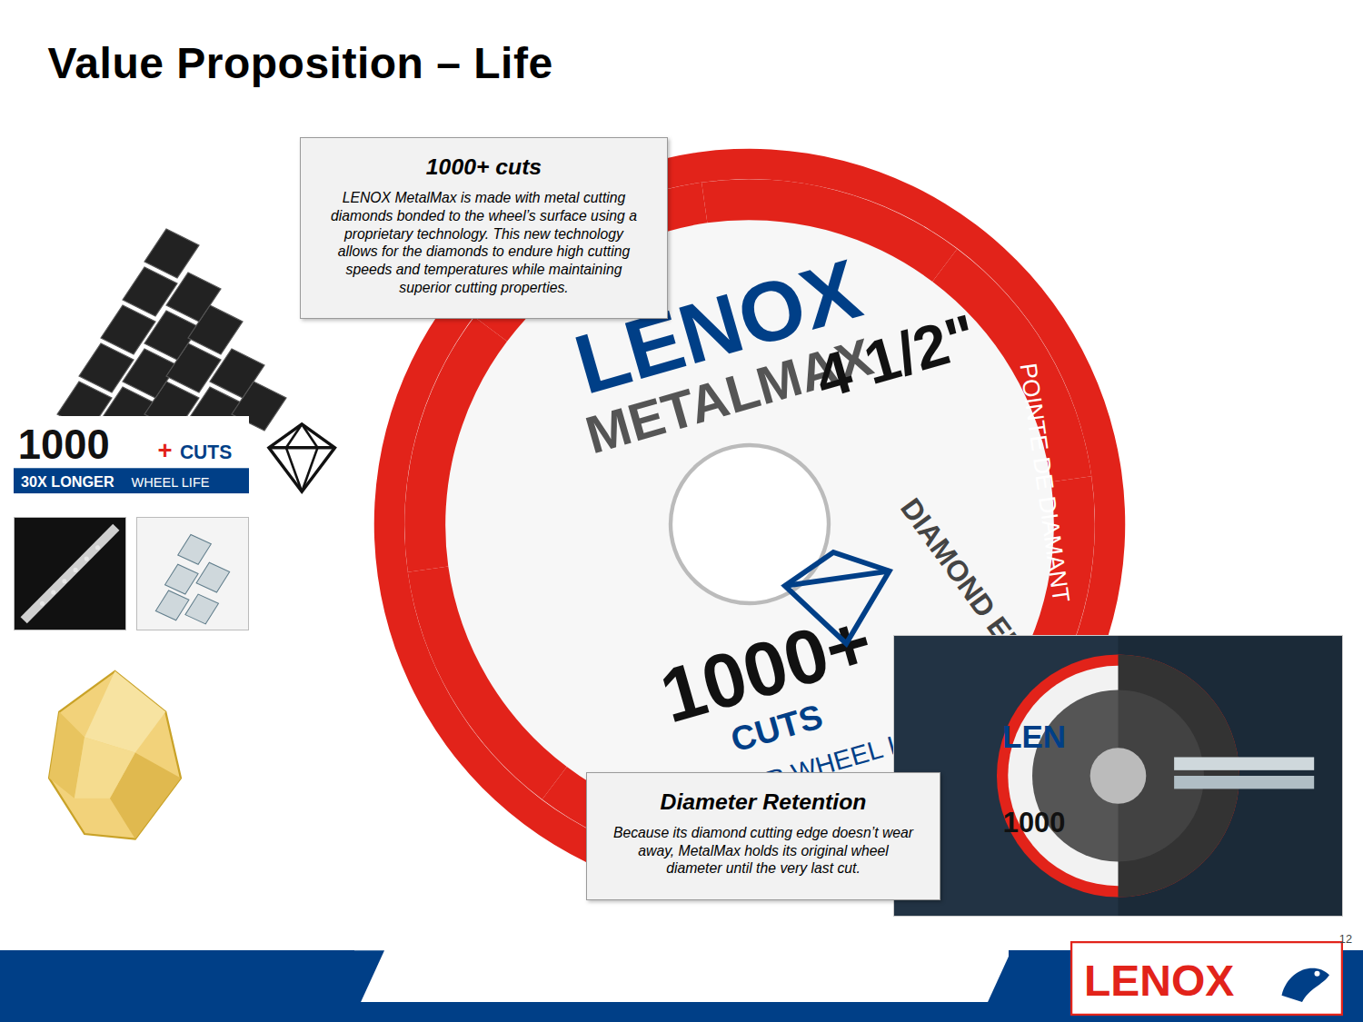Value Proposition – Life
1000+ cuts
LENOX MetalMax is made with metal cutting diamonds bonded to the wheel’s surface using a proprietary technology. This new technology allows for the diamonds to endure high cutting speeds and temperatures while maintaining superior cutting properties.
Diameter Retention
Because its diamond cutting edge doesn’t wear away, MetalMax holds its original wheel diameter until the very last cut.
12